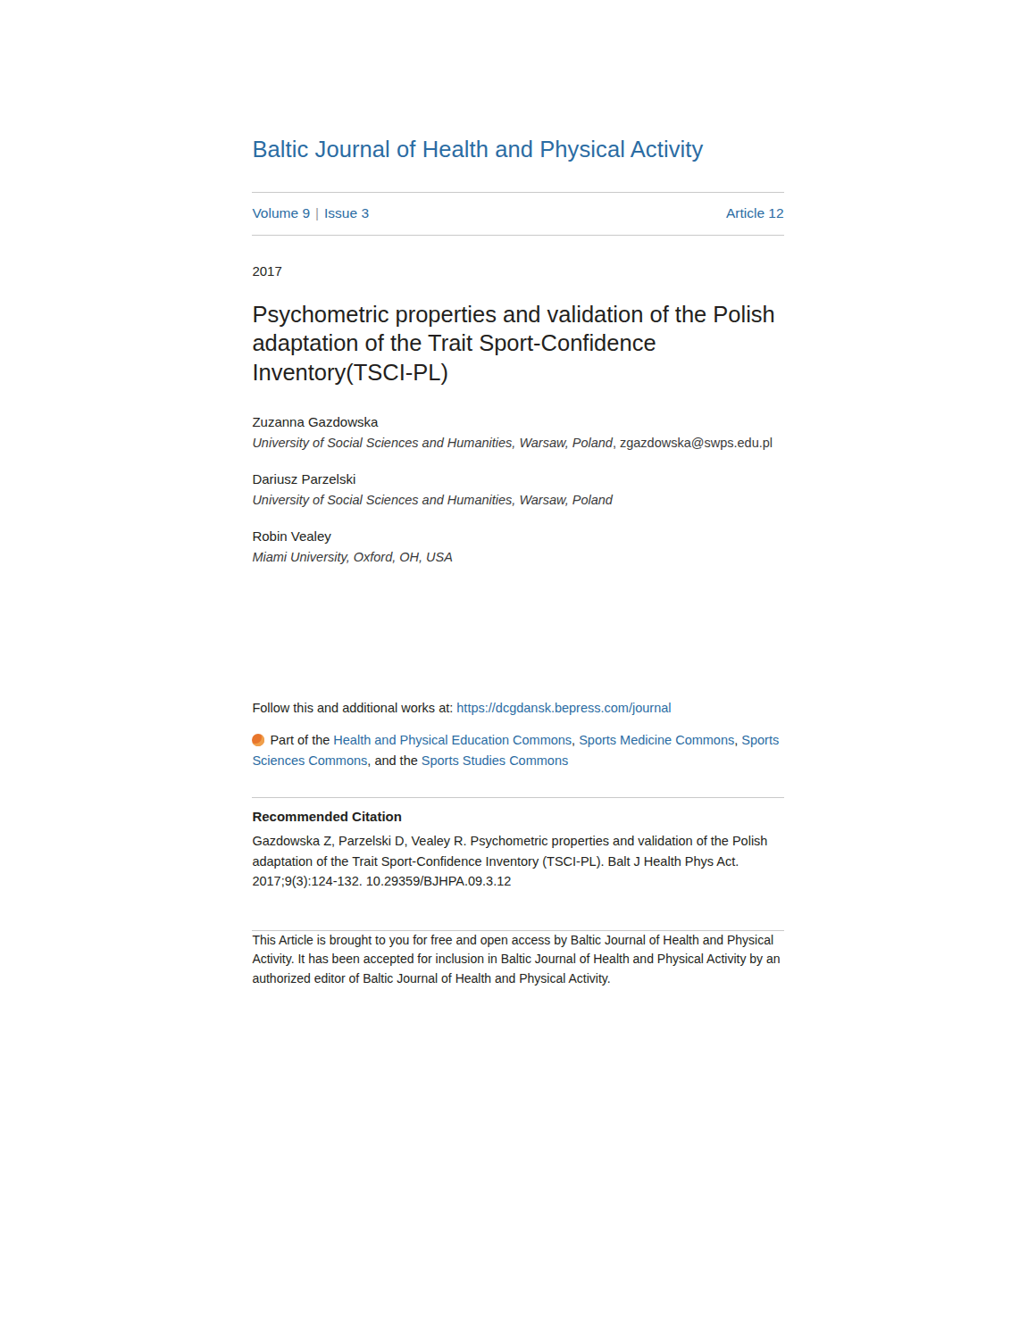Baltic Journal of Health and Physical Activity
Volume 9|Issue 3
Article 12
2017
Psychometric properties and validation of the Polish adaptation of the Trait Sport-Confidence Inventory(TSCI-PL)
Zuzanna Gazdowska
University of Social Sciences and Humanities, Warsaw, Poland, zgazdowska@swps.edu.pl
Dariusz Parzelski
University of Social Sciences and Humanities, Warsaw, Poland
Robin Vealey
Miami University, Oxford, OH, USA
Follow this and additional works at: https://dcgdansk.bepress.com/journal
Part of the Health and Physical Education Commons, Sports Medicine Commons, Sports Sciences Commons, and the Sports Studies Commons
Recommended Citation
Gazdowska Z, Parzelski D, Vealey R. Psychometric properties and validation of the Polish adaptation of the Trait Sport-Confidence Inventory (TSCI-PL). Balt J Health Phys Act. 2017;9(3):124-132. 10.29359/BJHPA.09.3.12
This Article is brought to you for free and open access by Baltic Journal of Health and Physical Activity. It has been accepted for inclusion in Baltic Journal of Health and Physical Activity by an authorized editor of Baltic Journal of Health and Physical Activity.